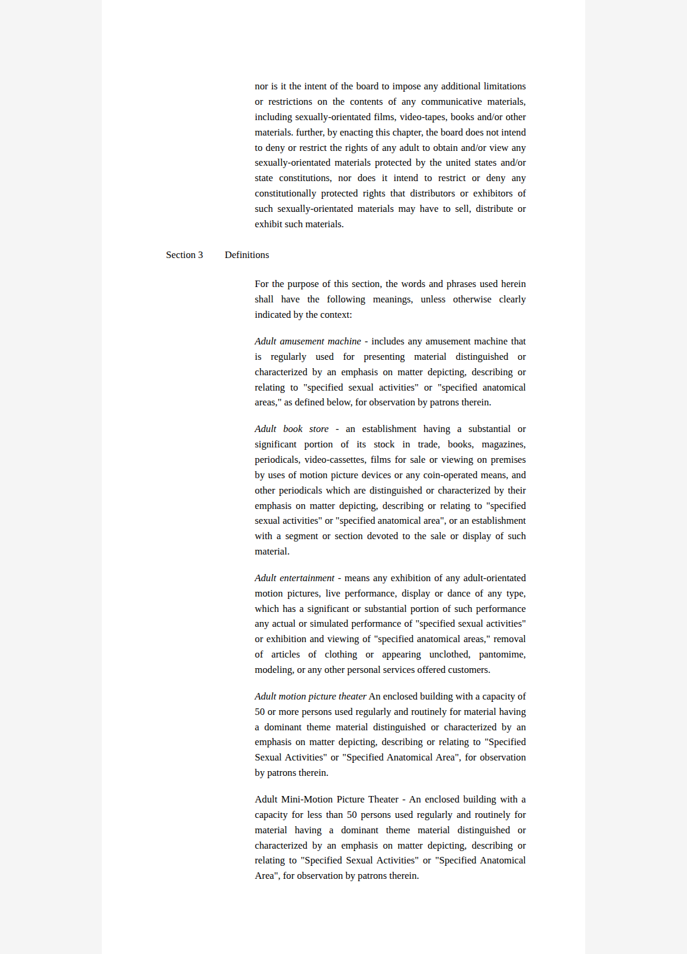nor is it the intent of the board to impose any additional limitations or restrictions on the contents of any communicative materials, including sexually-orientated films, video-tapes, books and/or other materials. further, by enacting this chapter, the board does not intend to deny or restrict the rights of any adult to obtain and/or view any sexually-orientated materials protected by the united states and/or state constitutions, nor does it intend to restrict or deny any constitutionally protected rights that distributors or exhibitors of such sexually-orientated materials may have to sell, distribute or exhibit such materials.
Section 3 Definitions
For the purpose of this section, the words and phrases used herein shall have the following meanings, unless otherwise clearly indicated by the context:
Adult amusement machine - includes any amusement machine that is regularly used for presenting material distinguished or characterized by an emphasis on matter depicting, describing or relating to "specified sexual activities" or "specified anatomical areas," as defined below, for observation by patrons therein.
Adult book store - an establishment having a substantial or significant portion of its stock in trade, books, magazines, periodicals, video-cassettes, films for sale or viewing on premises by uses of motion picture devices or any coin-operated means, and other periodicals which are distinguished or characterized by their emphasis on matter depicting, describing or relating to "specified sexual activities" or "specified anatomical area", or an establishment with a segment or section devoted to the sale or display of such material.
Adult entertainment - means any exhibition of any adult-orientated motion pictures, live performance, display or dance of any type, which has a significant or substantial portion of such performance any actual or simulated performance of "specified sexual activities" or exhibition and viewing of "specified anatomical areas," removal of articles of clothing or appearing unclothed, pantomime, modeling, or any other personal services offered customers.
Adult motion picture theater An enclosed building with a capacity of 50 or more persons used regularly and routinely for material having a dominant theme material distinguished or characterized by an emphasis on matter depicting, describing or relating to "Specified Sexual Activities" or "Specified Anatomical Area", for observation by patrons therein.
Adult Mini-Motion Picture Theater - An enclosed building with a capacity for less than 50 persons used regularly and routinely for material having a dominant theme material distinguished or characterized by an emphasis on matter depicting, describing or relating to "Specified Sexual Activities" or "Specified Anatomical Area", for observation by patrons therein.